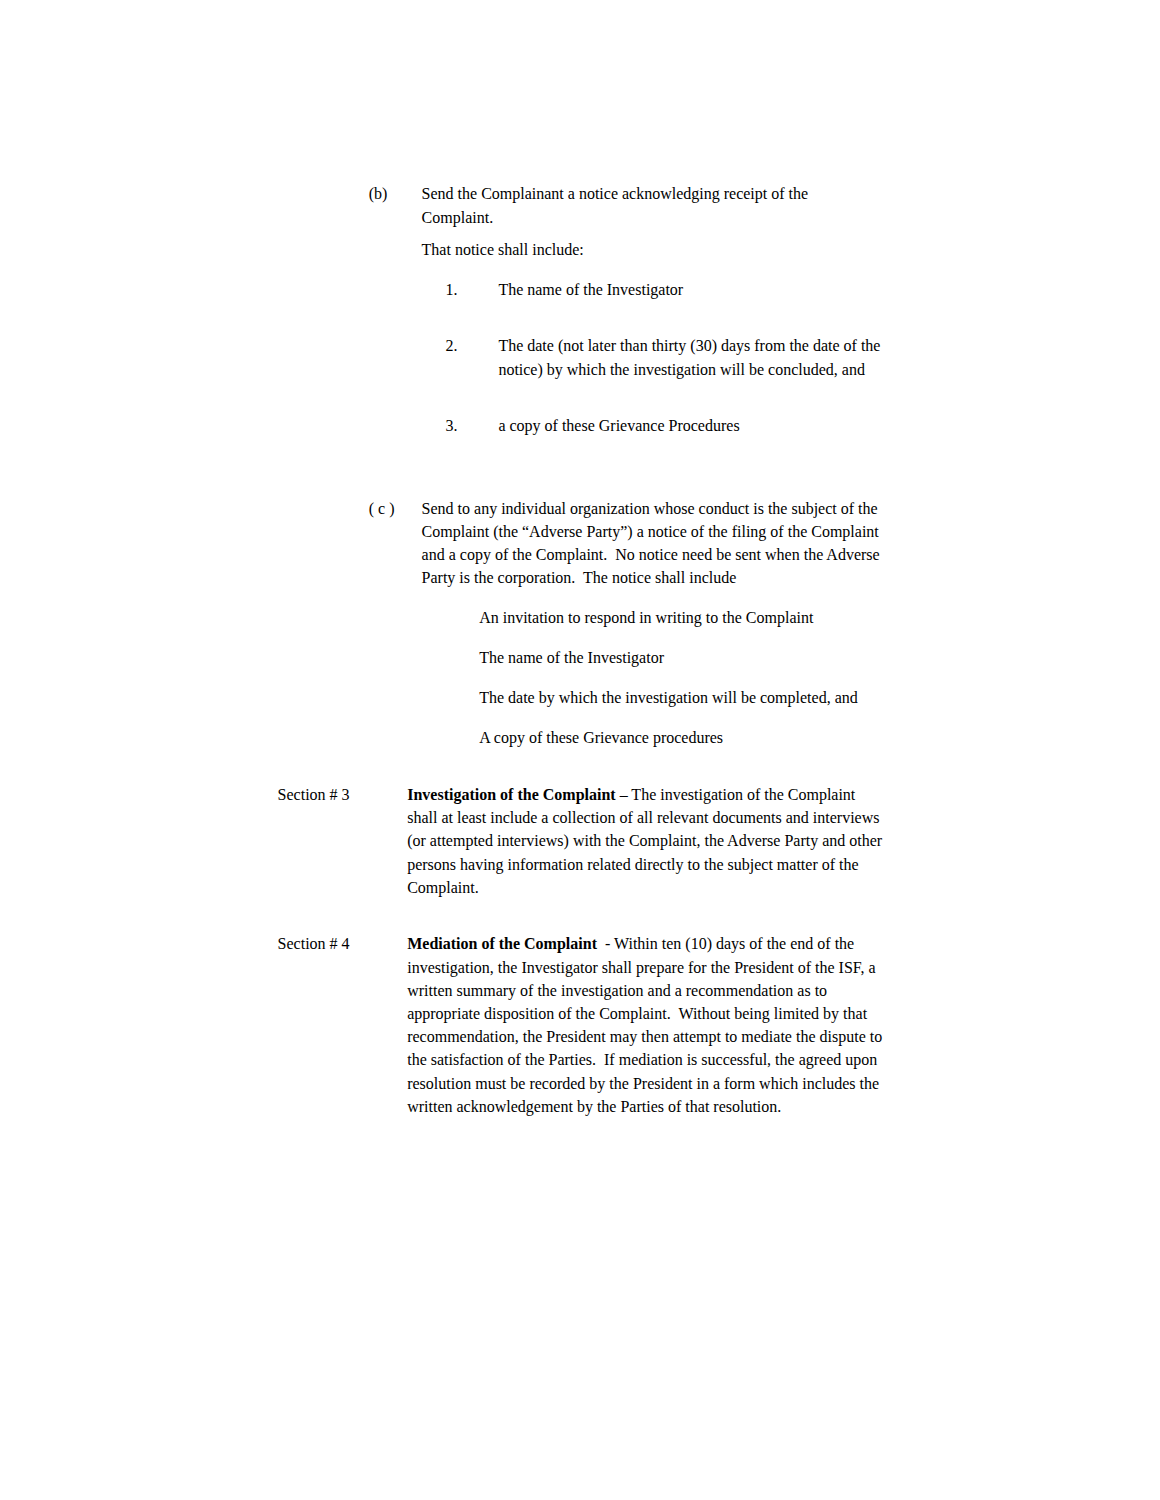(b)
Send the Complainant a notice acknowledging receipt of the Complaint.
That notice shall include:
1.
The name of the Investigator
2.
The date (not later than thirty (30) days from the date of the notice) by which the investigation will be concluded, and
3.
a copy of these Grievance Procedures
( c )
Send to any individual organization whose conduct is the subject of the Complaint (the “Adverse Party”) a notice of the filing of the Complaint and a copy of the Complaint. No notice need be sent when the Adverse Party is the corporation. The notice shall include
An invitation to respond in writing to the Complaint
The name of the Investigator
The date by which the investigation will be completed, and
A copy of these Grievance procedures
Section # 3
Investigation of the Complaint – The investigation of the Complaint shall at least include a collection of all relevant documents and interviews (or attempted interviews) with the Complaint, the Adverse Party and other persons having information related directly to the subject matter of the Complaint.
Section # 4
Mediation of the Complaint - Within ten (10) days of the end of the investigation, the Investigator shall prepare for the President of the ISF, a written summary of the investigation and a recommendation as to appropriate disposition of the Complaint. Without being limited by that recommendation, the President may then attempt to mediate the dispute to the satisfaction of the Parties. If mediation is successful, the agreed upon resolution must be recorded by the President in a form which includes the written acknowledgement by the Parties of that resolution.